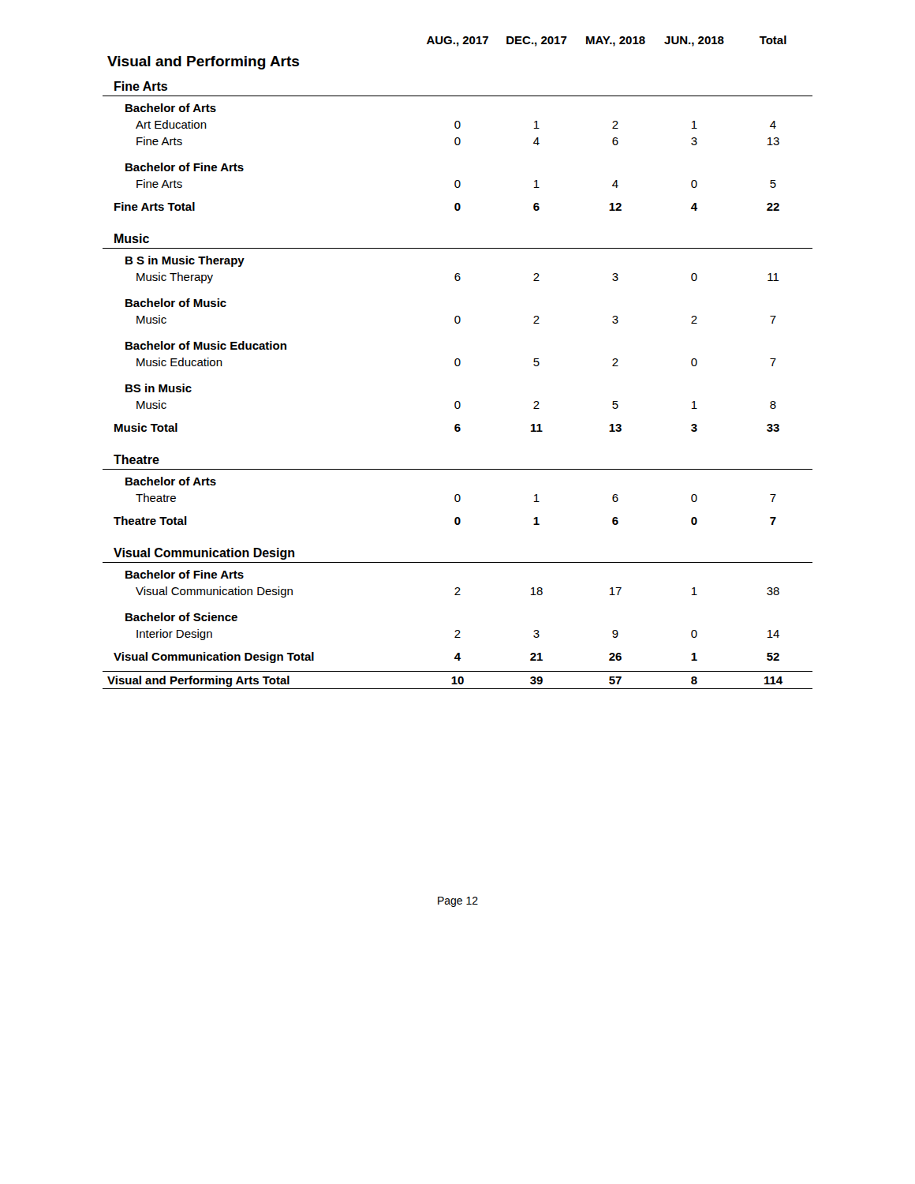| | AUG., 2017 | DEC., 2017 | MAY., 2018 | JUN., 2018 | Total |
| --- | --- | --- | --- | --- | --- |
| Visual and Performing Arts | |
| Fine Arts | |
| Bachelor of Arts | |
| Art Education | 0 | 1 | 2 | 1 | 4 |
| Fine Arts | 0 | 4 | 6 | 3 | 13 |
| Bachelor of Fine Arts | |
| Fine Arts | 0 | 1 | 4 | 0 | 5 |
| Fine Arts Total | 0 | 6 | 12 | 4 | 22 |
| Music | |
| B S in Music Therapy | |
| Music Therapy | 6 | 2 | 3 | 0 | 11 |
| Bachelor of Music | |
| Music | 0 | 2 | 3 | 2 | 7 |
| Bachelor of Music Education | |
| Music Education | 0 | 5 | 2 | 0 | 7 |
| BS in Music | |
| Music | 0 | 2 | 5 | 1 | 8 |
| Music Total | 6 | 11 | 13 | 3 | 33 |
| Theatre | |
| Bachelor of Arts | |
| Theatre | 0 | 1 | 6 | 0 | 7 |
| Theatre Total | 0 | 1 | 6 | 0 | 7 |
| Visual Communication Design | |
| Bachelor of Fine Arts | |
| Visual Communication Design | 2 | 18 | 17 | 1 | 38 |
| Bachelor of Science | |
| Interior Design | 2 | 3 | 9 | 0 | 14 |
| Visual Communication Design Total | 4 | 21 | 26 | 1 | 52 |
| Visual and Performing Arts Total | 10 | 39 | 57 | 8 | 114 |
Page 12